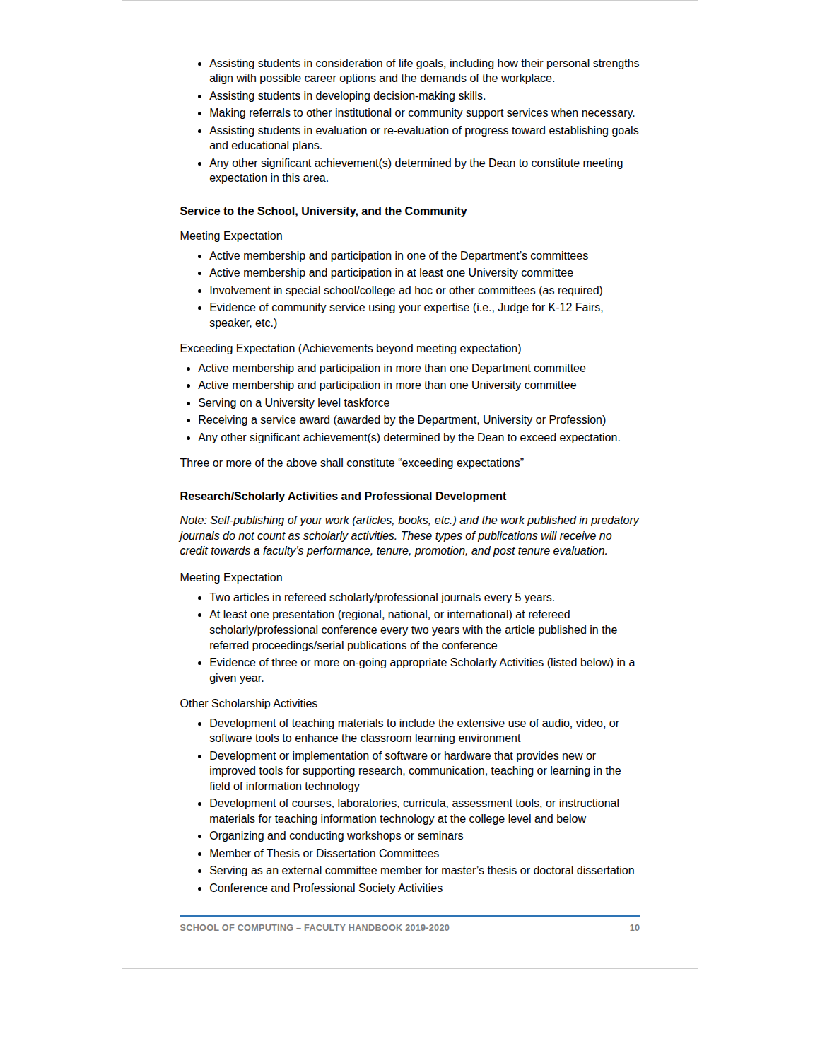Assisting students in consideration of life goals, including how their personal strengths align with possible career options and the demands of the workplace.
Assisting students in developing decision-making skills.
Making referrals to other institutional or community support services when necessary.
Assisting students in evaluation or re-evaluation of progress toward establishing goals and educational plans.
Any other significant achievement(s) determined by the Dean to constitute meeting expectation in this area.
Service to the School, University, and the Community
Meeting Expectation
Active membership and participation in one of the Department’s committees
Active membership and participation in at least one University committee
Involvement in special school/college ad hoc or other committees (as required)
Evidence of community service using your expertise (i.e., Judge for K-12 Fairs, speaker, etc.)
Exceeding Expectation (Achievements beyond meeting expectation)
Active membership and participation in more than one Department committee
Active membership and participation in more than one University committee
Serving on a University level taskforce
Receiving a service award (awarded by the Department, University or Profession)
Any other significant achievement(s) determined by the Dean to exceed expectation.
Three or more of the above shall constitute “exceeding expectations”
Research/Scholarly Activities and Professional Development
Note: Self-publishing of your work (articles, books, etc.) and the work published in predatory journals do not count as scholarly activities. These types of publications will receive no credit towards a faculty’s performance, tenure, promotion, and post tenure evaluation.
Meeting Expectation
Two articles in refereed scholarly/professional journals every 5 years.
At least one presentation (regional, national, or international) at refereed scholarly/professional conference every two years with the article published in the referred proceedings/serial publications of the conference
Evidence of three or more on-going appropriate Scholarly Activities (listed below) in a given year.
Other Scholarship Activities
Development of teaching materials to include the extensive use of audio, video, or software tools to enhance the classroom learning environment
Development or implementation of software or hardware that provides new or improved tools for supporting research, communication, teaching or learning in the field of information technology
Development of courses, laboratories, curricula, assessment tools, or instructional materials for teaching information technology at the college level and below
Organizing and conducting workshops or seminars
Member of Thesis or Dissertation Committees
Serving as an external committee member for master’s thesis or doctoral dissertation
Conference and Professional Society Activities
SCHOOL OF COMPUTING – FACULTY HANDBOOK 2019-2020 10